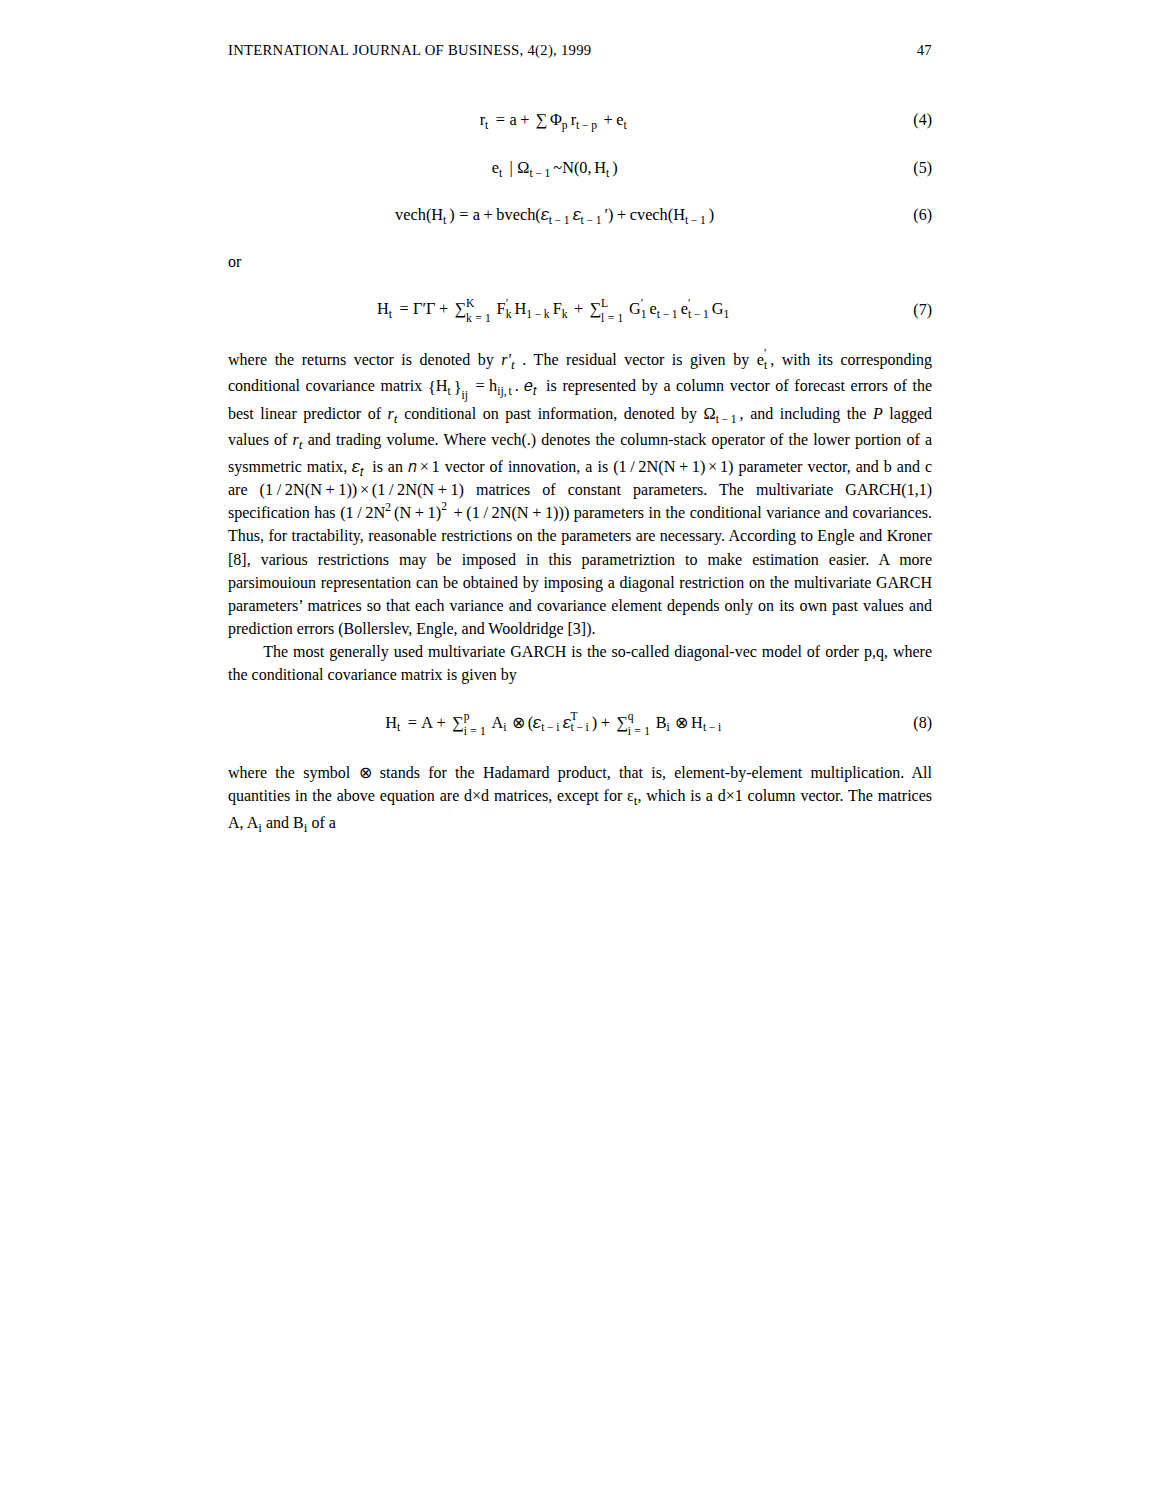International Journal of Business, 4(2), 1999 47
rt = a + ∑ Φp rt−p + et
(4)
et | Ωt−1 ~ N (0, Ht )
(5)
vech(Ht) = a + bvech ( εt−1 εt−1 ′ ) + cvech ( Ht−1 )
(6)
or
Ht = Γ′Γ + ∑ k=1 K Fk′ H1−k Fk + ∑ l=1 L G1′ et−1 et−1′ G1
(7)
where the returns vector is denoted by r′t . The residual vector is given by et′, with its corresponding conditional covariance matrix {Ht}ij = hij,t . et is represented by a column vector of forecast errors of the best linear predictor of rt conditional on past information, denoted by Ωt−1, and including the P lagged values of rt and trading volume. Where vech(.) denotes the column-stack operator of the lower portion of a sysmmetric matix, εt is an n×1 vector of innovation, a is (1/2N(N+1)×1) parameter vector, and b and c are (1/2N(N+1)) × (1/2N(N+1) matrices of constant parameters. The multivariate GARCH(1,1) specification has (1/2N2(N+1)2 + (1/2N(N+1))) parameters in the conditional variance and covariances. Thus, for tractability, reasonable restrictions on the parameters are necessary. According to Engle and Kroner [8], various restrictions may be imposed in this parametriztion to make estimation easier. A more parsimouioun representation can be obtained by imposing a diagonal restriction on the multivariate GARCH parameters’ matrices so that each variance and covariance element depends only on its own past values and prediction errors (Bollerslev, Engle, and Wooldridge [3]).
The most generally used multivariate GARCH is the so-called diagonal-vec model of order p,q, where the conditional covariance matrix is given by
Ht = A + ∑ i=1 p Ai ⊗ ( εt−i εt−iT ) + ∑ i=1 q Bi ⊗ Ht−i
(8)
where the symbol ⊗ stands for the Hadamard product, that is, element-by-element multiplication. All quantities in the above equation are d×d matrices, except for εt, which is a d×1 column vector. The matrices A, Ai and Bi of a